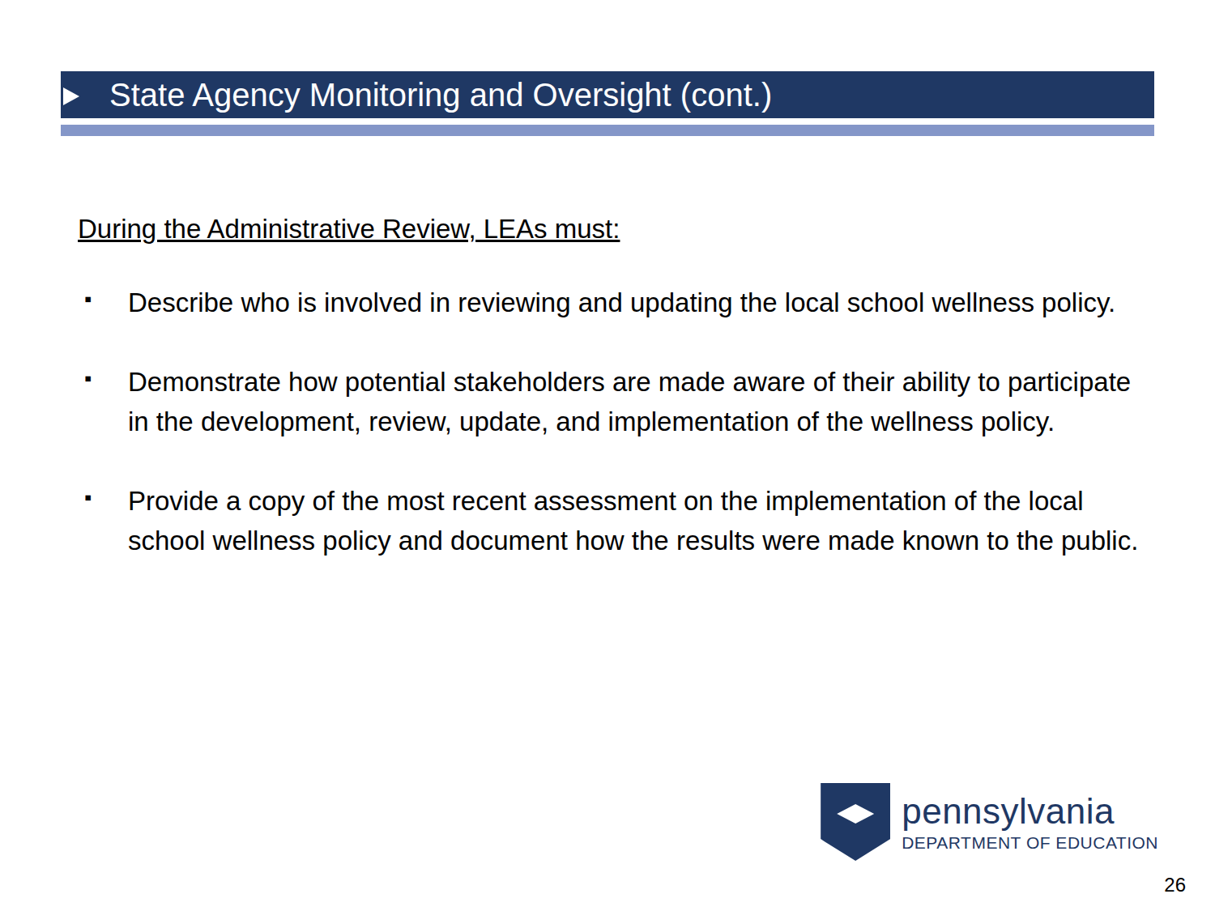State Agency Monitoring and Oversight (cont.)
During the Administrative Review, LEAs must:
Describe who is involved in reviewing and updating the local school wellness policy.
Demonstrate how potential stakeholders are made aware of their ability to participate in the development, review, update, and implementation of the wellness policy.
Provide a copy of the most recent assessment on the implementation of the local school wellness policy and document how the results were made known to the public.
pennsylvania
DEPARTMENT OF EDUCATION
26